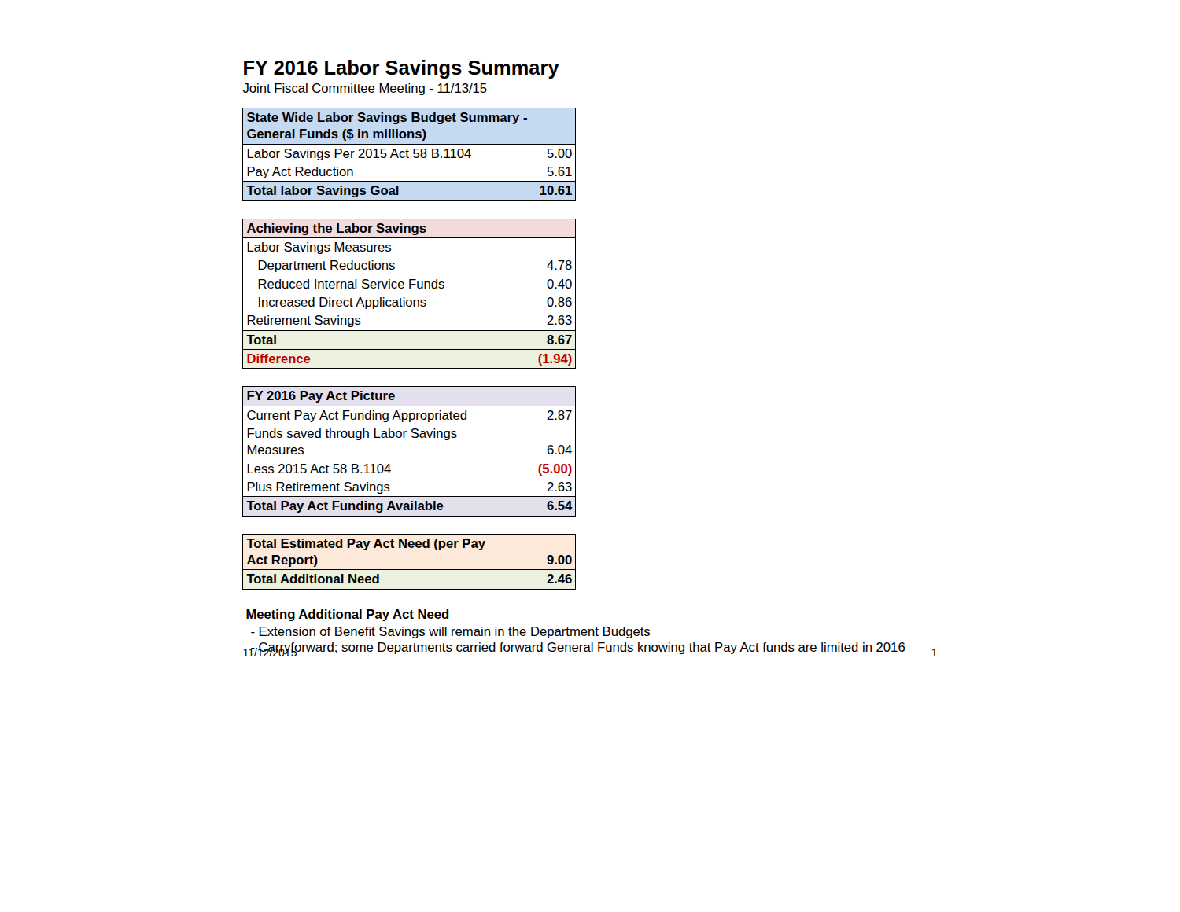FY 2016 Labor Savings Summary
Joint Fiscal Committee Meeting - 11/13/15
| State Wide Labor Savings Budget Summary - General Funds ($ in millions) |
| Labor Savings Per 2015 Act 58 B.1104 | 5.00 |
| Pay Act Reduction | 5.61 |
| Total labor Savings Goal | 10.61 |
| Achieving the Labor Savings |
| Labor Savings Measures | |
| Department Reductions | 4.78 |
| Reduced Internal Service Funds | 0.40 |
| Increased Direct Applications | 0.86 |
| Retirement Savings | 2.63 |
| Total | 8.67 |
| Difference | (1.94) |
| FY 2016 Pay Act Picture |
| Current Pay Act Funding Appropriated | 2.87 |
| Funds saved through Labor Savings Measures | 6.04 |
| Less 2015 Act 58 B.1104 | (5.00) |
| Plus Retirement Savings | 2.63 |
| Total Pay Act Funding Available | 6.54 |
| Total Estimated Pay Act Need (per Pay Act Report) | 9.00 |
| Total Additional Need | 2.46 |
Meeting Additional Pay Act Need
- Extension of Benefit Savings will remain in the Department Budgets
- Carryforward; some Departments carried forward General Funds knowing that Pay Act funds are limited in 2016
11/12/2015 1